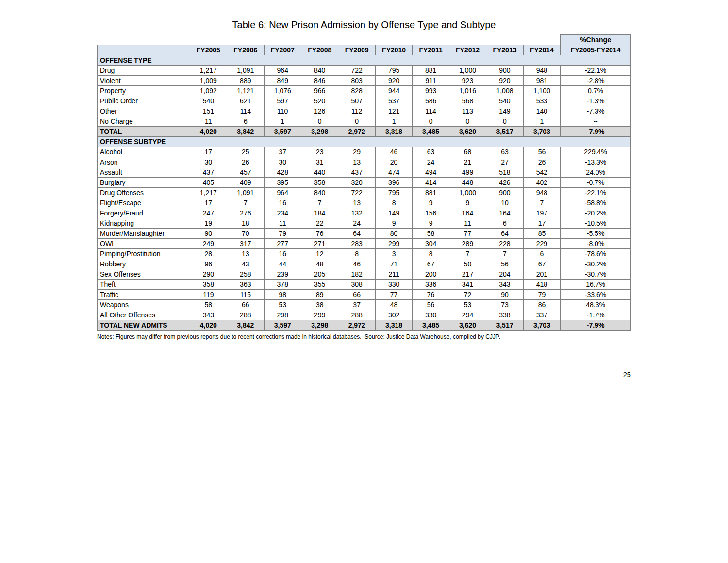Table 6: New Prison Admission by Offense Type and Subtype
| | | %Change |
| --- | --- | --- |
| | FY2005 | FY2006 | FY2007 | FY2008 | FY2009 | FY2010 | FY2011 | FY2012 | FY2013 | FY2014 | FY2005-FY2014 |
| OFFENSE TYPE |
| Drug | 1,217 | 1,091 | 964 | 840 | 722 | 795 | 881 | 1,000 | 900 | 948 | -22.1% |
| Violent | 1,009 | 889 | 849 | 846 | 803 | 920 | 911 | 923 | 920 | 981 | -2.8% |
| Property | 1,092 | 1,121 | 1,076 | 966 | 828 | 944 | 993 | 1,016 | 1,008 | 1,100 | 0.7% |
| Public Order | 540 | 621 | 597 | 520 | 507 | 537 | 586 | 568 | 540 | 533 | -1.3% |
| Other | 151 | 114 | 110 | 126 | 112 | 121 | 114 | 113 | 149 | 140 | -7.3% |
| No Charge | 11 | 6 | 1 | 0 | 0 | 1 | 0 | 0 | 0 | 1 | -- |
| TOTAL | 4,020 | 3,842 | 3,597 | 3,298 | 2,972 | 3,318 | 3,485 | 3,620 | 3,517 | 3,703 | -7.9% |
| OFFENSE SUBTYPE |
| Alcohol | 17 | 25 | 37 | 23 | 29 | 46 | 63 | 68 | 63 | 56 | 229.4% |
| Arson | 30 | 26 | 30 | 31 | 13 | 20 | 24 | 21 | 27 | 26 | -13.3% |
| Assault | 437 | 457 | 428 | 440 | 437 | 474 | 494 | 499 | 518 | 542 | 24.0% |
| Burglary | 405 | 409 | 395 | 358 | 320 | 396 | 414 | 448 | 426 | 402 | -0.7% |
| Drug Offenses | 1,217 | 1,091 | 964 | 840 | 722 | 795 | 881 | 1,000 | 900 | 948 | -22.1% |
| Flight/Escape | 17 | 7 | 16 | 7 | 13 | 8 | 9 | 9 | 10 | 7 | -58.8% |
| Forgery/Fraud | 247 | 276 | 234 | 184 | 132 | 149 | 156 | 164 | 164 | 197 | -20.2% |
| Kidnapping | 19 | 18 | 11 | 22 | 24 | 9 | 9 | 11 | 6 | 17 | -10.5% |
| Murder/Manslaughter | 90 | 70 | 79 | 76 | 64 | 80 | 58 | 77 | 64 | 85 | -5.5% |
| OWI | 249 | 317 | 277 | 271 | 283 | 299 | 304 | 289 | 228 | 229 | -8.0% |
| Pimping/Prostitution | 28 | 13 | 16 | 12 | 8 | 3 | 8 | 7 | 7 | 6 | -78.6% |
| Robbery | 96 | 43 | 44 | 48 | 46 | 71 | 67 | 50 | 56 | 67 | -30.2% |
| Sex Offenses | 290 | 258 | 239 | 205 | 182 | 211 | 200 | 217 | 204 | 201 | -30.7% |
| Theft | 358 | 363 | 378 | 355 | 308 | 330 | 336 | 341 | 343 | 418 | 16.7% |
| Traffic | 119 | 115 | 98 | 89 | 66 | 77 | 76 | 72 | 90 | 79 | -33.6% |
| Weapons | 58 | 66 | 53 | 38 | 37 | 48 | 56 | 53 | 73 | 86 | 48.3% |
| All Other Offenses | 343 | 288 | 298 | 299 | 288 | 302 | 330 | 294 | 338 | 337 | -1.7% |
| TOTAL NEW ADMITS | 4,020 | 3,842 | 3,597 | 3,298 | 2,972 | 3,318 | 3,485 | 3,620 | 3,517 | 3,703 | -7.9% |
Notes: Figures may differ from previous reports due to recent corrections made in historical databases. Source: Justice Data Warehouse, compiled by CJJP.
25